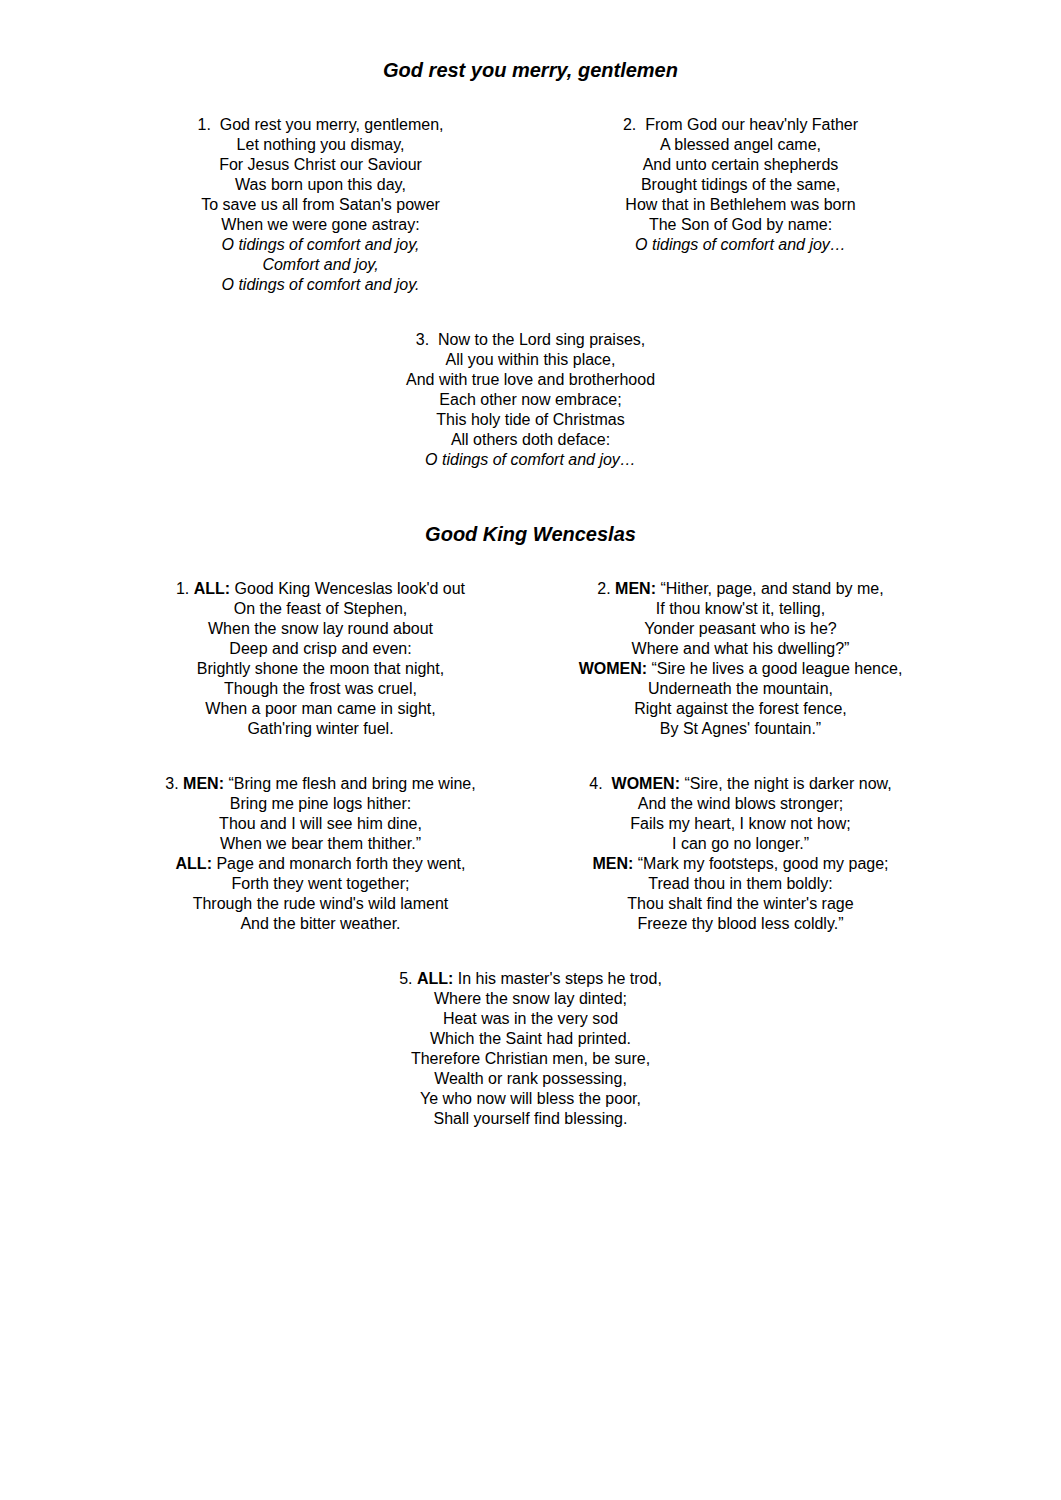God rest you merry, gentlemen
1. God rest you merry, gentlemen,
Let nothing you dismay,
For Jesus Christ our Saviour
Was born upon this day,
To save us all from Satan's power
When we were gone astray:
O tidings of comfort and joy,
Comfort and joy,
O tidings of comfort and joy.
2. From God our heav'nly Father
A blessed angel came,
And unto certain shepherds
Brought tidings of the same,
How that in Bethlehem was born
The Son of God by name:
O tidings of comfort and joy…
3. Now to the Lord sing praises,
All you within this place,
And with true love and brotherhood
Each other now embrace;
This holy tide of Christmas
All others doth deface:
O tidings of comfort and joy…
Good King Wenceslas
1. ALL: Good King Wenceslas look'd out
On the feast of Stephen,
When the snow lay round about
Deep and crisp and even:
Brightly shone the moon that night,
Though the frost was cruel,
When a poor man came in sight,
Gath'ring winter fuel.
2. MEN: “Hither, page, and stand by me,
If thou know'st it, telling,
Yonder peasant who is he?
Where and what his dwelling?”
WOMEN: “Sire he lives a good league hence,
Underneath the mountain,
Right against the forest fence,
By St Agnes' fountain.”
3. MEN: “Bring me flesh and bring me wine,
Bring me pine logs hither:
Thou and I will see him dine,
When we bear them thither.”
ALL: Page and monarch forth they went,
Forth they went together;
Through the rude wind's wild lament
And the bitter weather.
4. WOMEN: “Sire, the night is darker now,
And the wind blows stronger;
Fails my heart, I know not how;
I can go no longer.”
MEN: “Mark my footsteps, good my page;
Tread thou in them boldly:
Thou shalt find the winter's rage
Freeze thy blood less coldly.”
5. ALL: In his master's steps he trod,
Where the snow lay dinted;
Heat was in the very sod
Which the Saint had printed.
Therefore Christian men, be sure,
Wealth or rank possessing,
Ye who now will bless the poor,
Shall yourself find blessing.